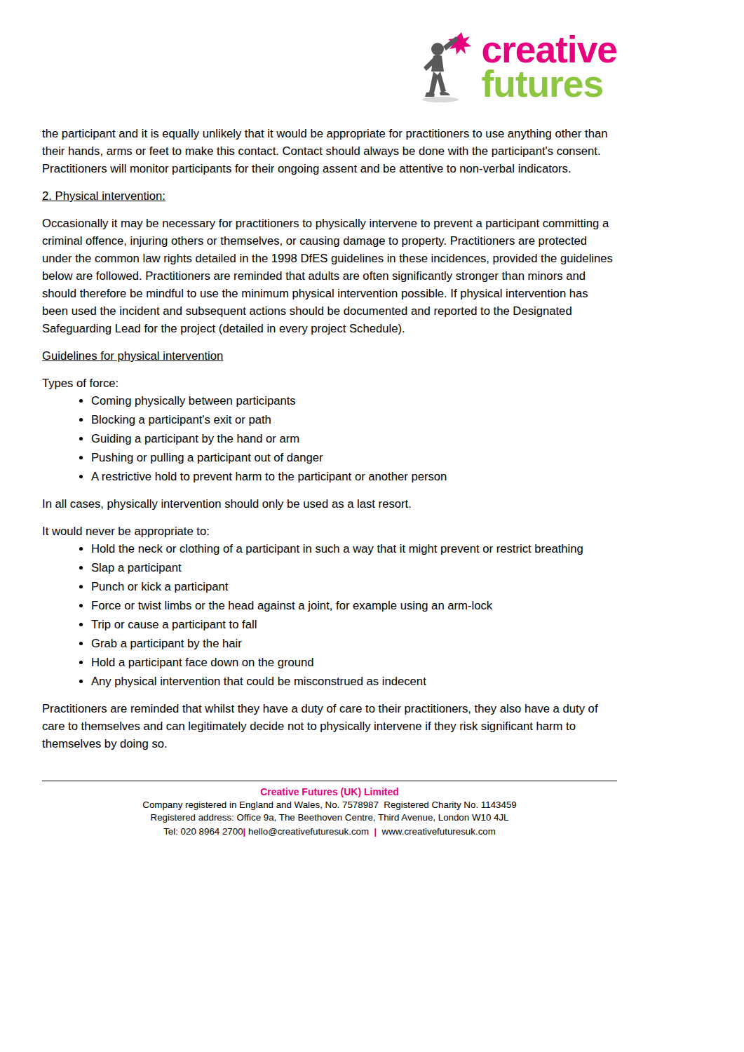Creative Futures figure logo
creative futures
the participant and it is equally unlikely that it would be appropriate for practitioners to use anything other than their hands, arms or feet to make this contact. Contact should always be done with the participant's consent. Practitioners will monitor participants for their ongoing assent and be attentive to non-verbal indicators.
2. Physical intervention:
Occasionally it may be necessary for practitioners to physically intervene to prevent a participant committing a criminal offence, injuring others or themselves, or causing damage to property. Practitioners are protected under the common law rights detailed in the 1998 DfES guidelines in these incidences, provided the guidelines below are followed. Practitioners are reminded that adults are often significantly stronger than minors and should therefore be mindful to use the minimum physical intervention possible. If physical intervention has been used the incident and subsequent actions should be documented and reported to the Designated Safeguarding Lead for the project (detailed in every project Schedule).
Guidelines for physical intervention
Types of force:
Coming physically between participants
Blocking a participant's exit or path
Guiding a participant by the hand or arm
Pushing or pulling a participant out of danger
A restrictive hold to prevent harm to the participant or another person
In all cases, physically intervention should only be used as a last resort.
It would never be appropriate to:
Hold the neck or clothing of a participant in such a way that it might prevent or restrict breathing
Slap a participant
Punch or kick a participant
Force or twist limbs or the head against a joint, for example using an arm-lock
Trip or cause a participant to fall
Grab a participant by the hair
Hold a participant face down on the ground
Any physical intervention that could be misconstrued as indecent
Practitioners are reminded that whilst they have a duty of care to their practitioners, they also have a duty of care to themselves and can legitimately decide not to physically intervene if they risk significant harm to themselves by doing so.
Creative Futures (UK) Limited
Company registered in England and Wales, No. 7578987 Registered Charity No. 1143459
Registered address: Office 9a, The Beethoven Centre, Third Avenue, London W10 4JL
Tel: 020 8964 2700| hello@creativefuturesuk.com | www.creativefuturesuk.com